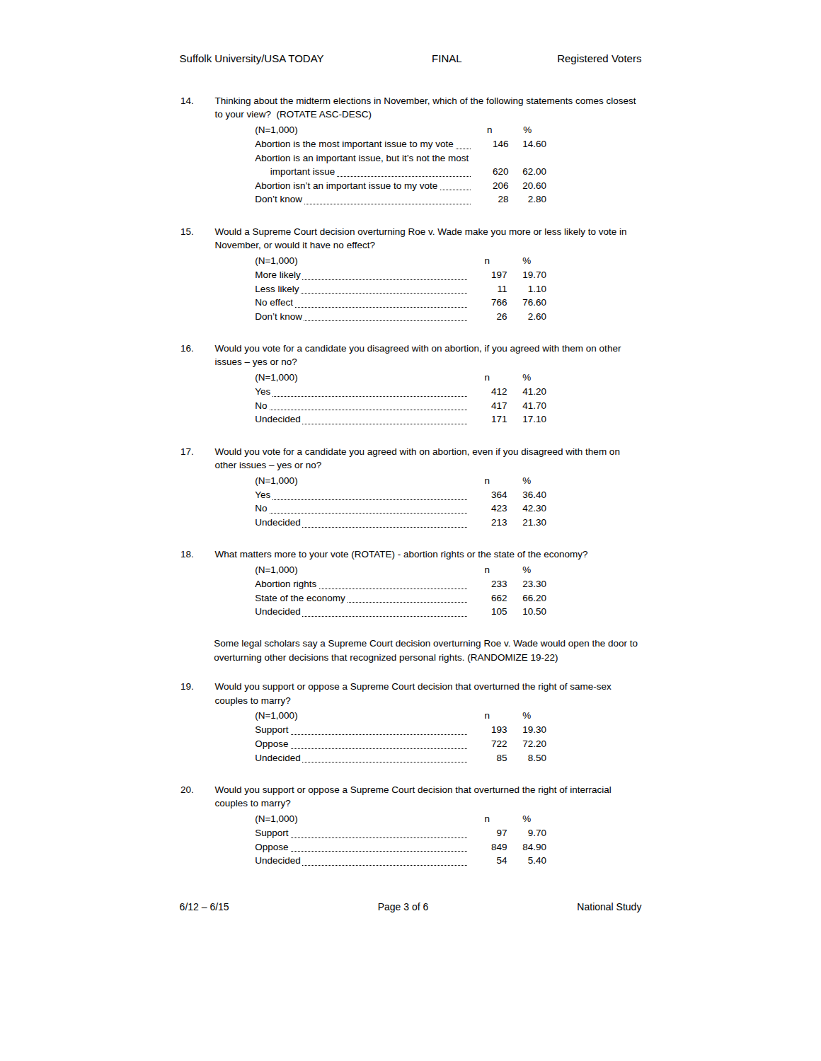Suffolk University/USA TODAY
FINAL
Registered Voters
14.
Thinking about the midterm elections in November, which of the following statements comes closest to your view? (ROTATE ASC-DESC)
| (N=1,000) | n | % |
| Abortion is the most important issue to my vote | 146 | 14.60 |
| Abortion is an important issue, but it’s not the most | | |
| important issue | 620 | 62.00 |
| Abortion isn’t an important issue to my vote | 206 | 20.60 |
| Don’t know | 28 | 2.80 |
15.
Would a Supreme Court decision overturning Roe v. Wade make you more or less likely to vote in November, or would it have no effect?
| (N=1,000) | n | % |
| More likely | 197 | 19.70 |
| Less likely | 11 | 1.10 |
| No effect | 766 | 76.60 |
| Don’t know | 26 | 2.60 |
16.
Would you vote for a candidate you disagreed with on abortion, if you agreed with them on other issues – yes or no?
| (N=1,000) | n | % |
| Yes | 412 | 41.20 |
| No | 417 | 41.70 |
| Undecided | 171 | 17.10 |
17.
Would you vote for a candidate you agreed with on abortion, even if you disagreed with them on other issues – yes or no?
| (N=1,000) | n | % |
| Yes | 364 | 36.40 |
| No | 423 | 42.30 |
| Undecided | 213 | 21.30 |
18.
What matters more to your vote (ROTATE) - abortion rights or the state of the economy?
| (N=1,000) | n | % |
| Abortion rights | 233 | 23.30 |
| State of the economy | 662 | 66.20 |
| Undecided | 105 | 10.50 |
Some legal scholars say a Supreme Court decision overturning Roe v. Wade would open the door to overturning other decisions that recognized personal rights. (RANDOMIZE 19-22)
19.
Would you support or oppose a Supreme Court decision that overturned the right of same-sex couples to marry?
| (N=1,000) | n | % |
| Support | 193 | 19.30 |
| Oppose | 722 | 72.20 |
| Undecided | 85 | 8.50 |
20.
Would you support or oppose a Supreme Court decision that overturned the right of interracial couples to marry?
| (N=1,000) | n | % |
| Support | 97 | 9.70 |
| Oppose | 849 | 84.90 |
| Undecided | 54 | 5.40 |
6/12 – 6/15
Page 3 of 6
National Study